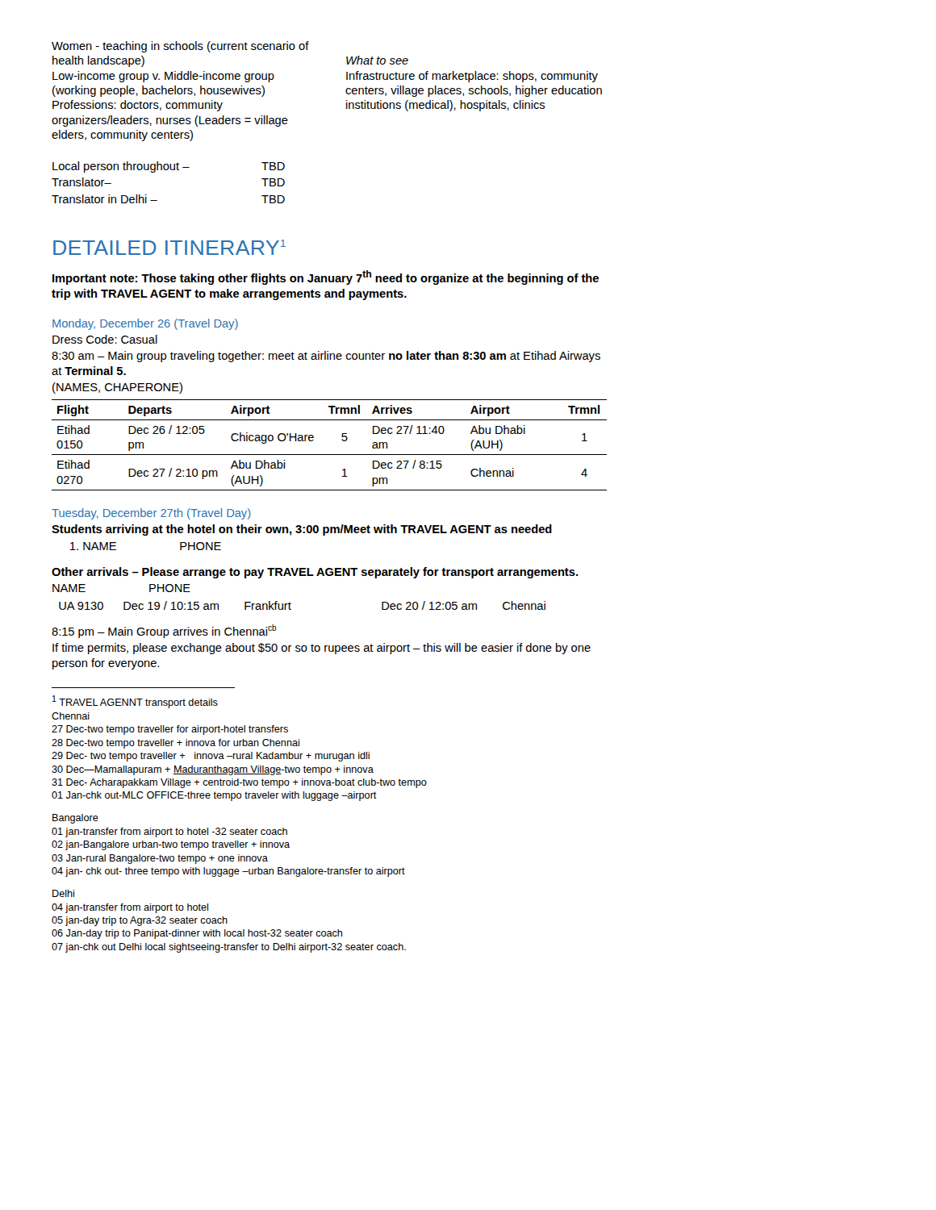Women - teaching in schools (current scenario of health landscape)
Low-income group v. Middle-income group (working people, bachelors, housewives)
Professions: doctors, community organizers/leaders, nurses (Leaders = village elders, community centers)
What to see
Infrastructure of marketplace: shops, community centers, village places, schools, higher education institutions (medical), hospitals, clinics
| Local person throughout – | TBD |
| Translator– | TBD |
| Translator in Delhi – | TBD |
DETAILED ITINERARY1
Important note: Those taking other flights on January 7th need to organize at the beginning of the trip with TRAVEL AGENT to make arrangements and payments.
Monday, December 26 (Travel Day)
Dress Code: Casual
8:30 am – Main group traveling together: meet at airline counter no later than 8:30 am at Etihad Airways at Terminal 5.
(NAMES, CHAPERONE)
| Flight | Departs | Airport | Trmnl | Arrives | Airport | Trmnl |
| --- | --- | --- | --- | --- | --- | --- |
| Etihad 0150 | Dec 26 / 12:05 pm | Chicago O'Hare | 5 | Dec 27/ 11:40 am | Abu Dhabi (AUH) | 1 |
| Etihad 0270 | Dec 27 / 2:10 pm | Abu Dhabi (AUH) | 1 | Dec 27 / 8:15 pm | Chennai | 4 |
Tuesday, December 27th (Travel Day)
Students arriving at the hotel on their own, 3:00 pm/Meet with TRAVEL AGENT as needed
NAMEPHONE
Other arrivals – Please arrange to pay TRAVEL AGENT separately for transport arrangements.
NAMEPHONE
UA 9130 Dec 19 / 10:15 am Frankfurt Dec 20 / 12:05 am Chennai
8:15 pm – Main Group arrives in Chennaicb
If time permits, please exchange about $50 or so to rupees at airport – this will be easier if done by one person for everyone.
1 TRAVEL AGENNT transport details
Chennai
27 Dec-two tempo traveller for airport-hotel transfers
28 Dec-two tempo traveller + innova for urban Chennai
29 Dec- two tempo traveller + innova –rural Kadambur + murugan idli
30 Dec—Mamallapuram + Maduranthagam Village-two tempo + innova
31 Dec- Acharapakkam Village + centroid-two tempo + innova-boat club-two tempo
01 Jan-chk out-MLC OFFICE-three tempo traveler with luggage –airport
Bangalore
01 jan-transfer from airport to hotel -32 seater coach
02 jan-Bangalore urban-two tempo traveller + innova
03 Jan-rural Bangalore-two tempo + one innova
04 jan- chk out- three tempo with luggage –urban Bangalore-transfer to airport
Delhi
04 jan-transfer from airport to hotel
05 jan-day trip to Agra-32 seater coach
06 Jan-day trip to Panipat-dinner with local host-32 seater coach
07 jan-chk out Delhi local sightseeing-transfer to Delhi airport-32 seater coach.